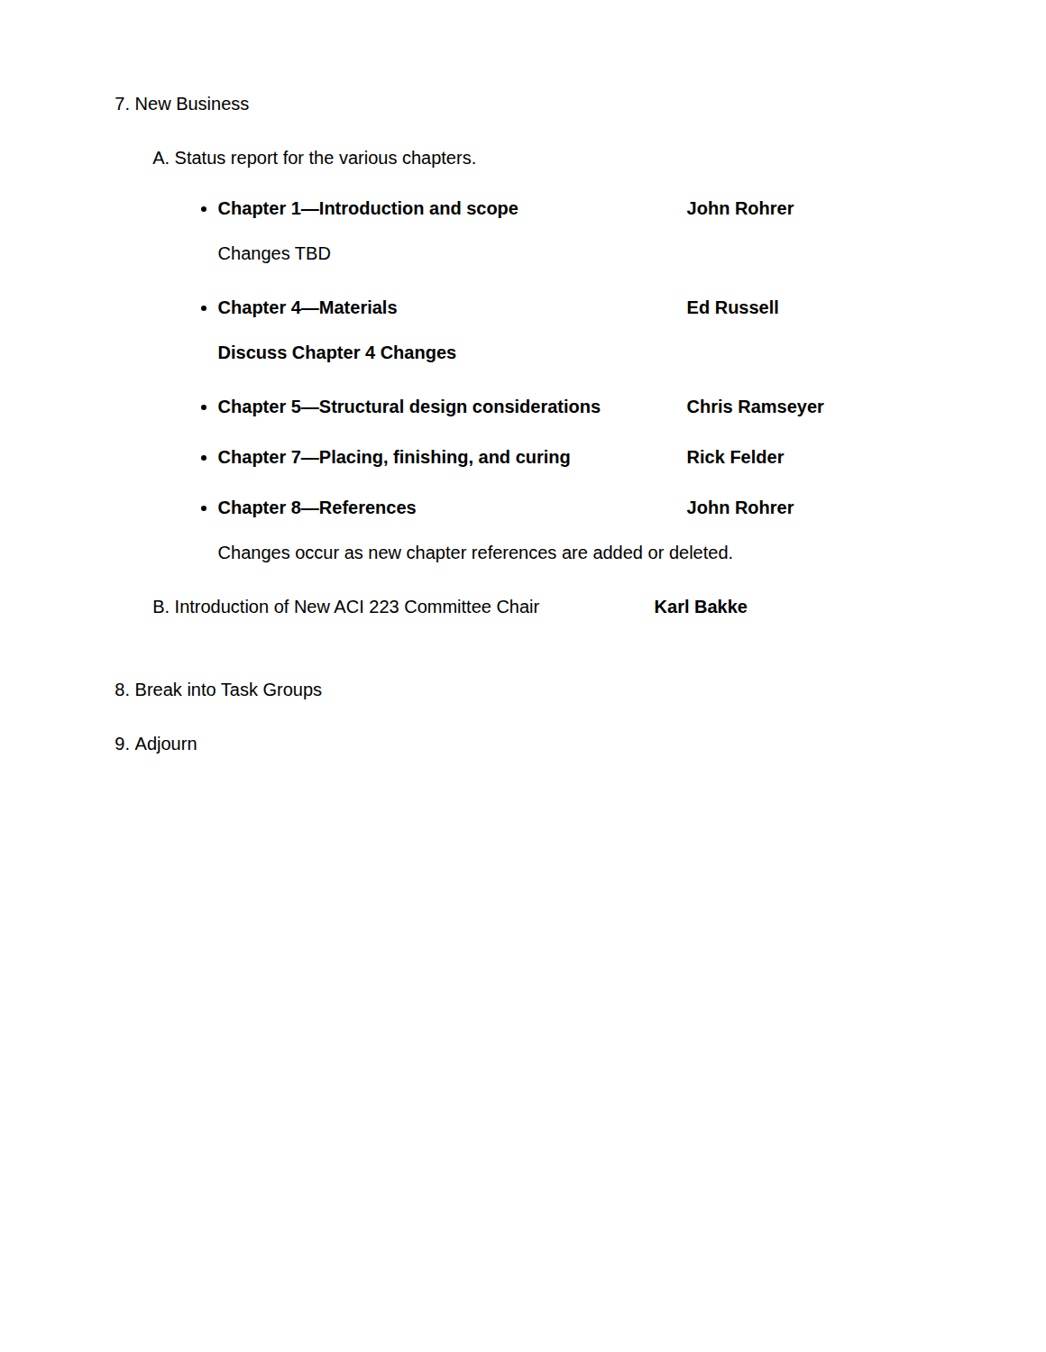New Business
Status report for the various chapters.
Chapter 1—Introduction and scope John Rohrer
Changes TBD
Chapter 4—Materials Ed Russell
Discuss Chapter 4 Changes
Chapter 5—Structural design considerations Chris Ramseyer
Chapter 7—Placing, finishing, and curing Rick Felder
Chapter 8—References John Rohrer
Changes occur as new chapter references are added or deleted.
Introduction of New ACI 223 Committee Chair Karl Bakke
Break into Task Groups
Adjourn